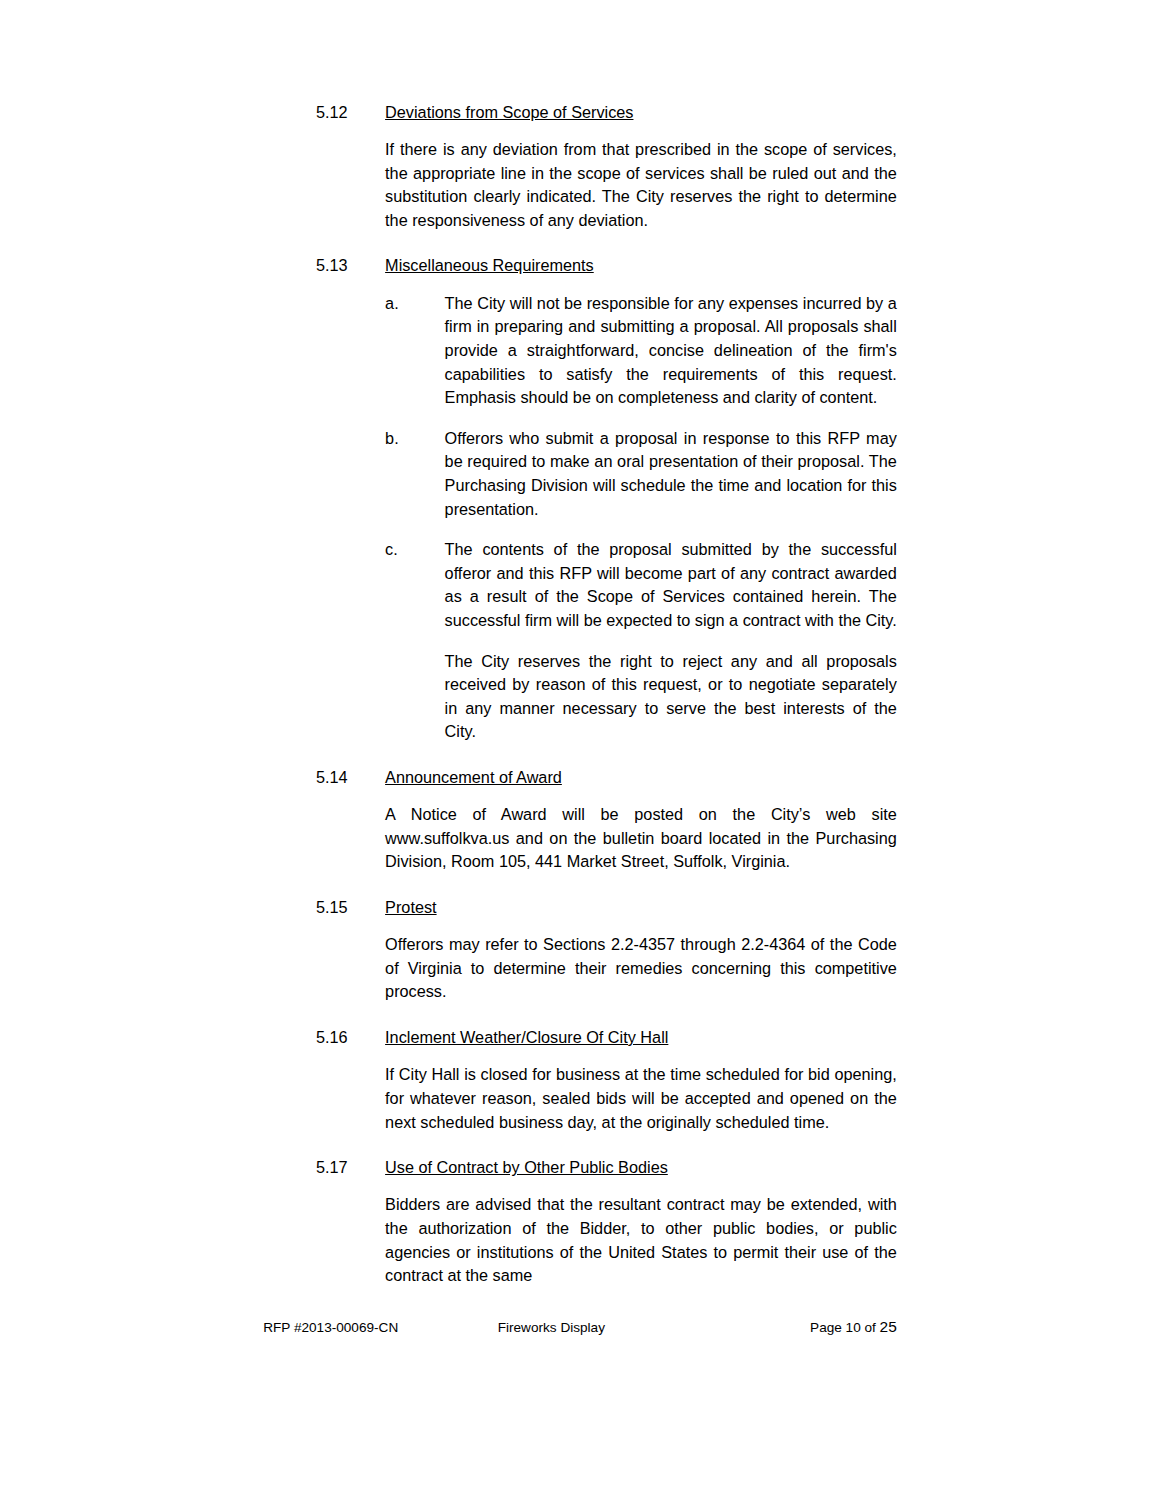5.12 Deviations from Scope of Services
If there is any deviation from that prescribed in the scope of services, the appropriate line in the scope of services shall be ruled out and the substitution clearly indicated. The City reserves the right to determine the responsiveness of any deviation.
5.13 Miscellaneous Requirements
a.
The City will not be responsible for any expenses incurred by a firm in preparing and submitting a proposal. All proposals shall provide a straightforward, concise delineation of the firm's capabilities to satisfy the requirements of this request. Emphasis should be on completeness and clarity of content.
b.
Offerors who submit a proposal in response to this RFP may be required to make an oral presentation of their proposal. The Purchasing Division will schedule the time and location for this presentation.
c.
The contents of the proposal submitted by the successful offeror and this RFP will become part of any contract awarded as a result of the Scope of Services contained herein. The successful firm will be expected to sign a contract with the City.
The City reserves the right to reject any and all proposals received by reason of this request, or to negotiate separately in any manner necessary to serve the best interests of the City.
5.14 Announcement of Award
A Notice of Award will be posted on the City’s web site www.suffolkva.us and on the bulletin board located in the Purchasing Division, Room 105, 441 Market Street, Suffolk, Virginia.
5.15 Protest
Offerors may refer to Sections 2.2-4357 through 2.2-4364 of the Code of Virginia to determine their remedies concerning this competitive process.
5.16 Inclement Weather/Closure Of City Hall
If City Hall is closed for business at the time scheduled for bid opening, for whatever reason, sealed bids will be accepted and opened on the next scheduled business day, at the originally scheduled time.
5.17 Use of Contract by Other Public Bodies
Bidders are advised that the resultant contract may be extended, with the authorization of the Bidder, to other public bodies, or public agencies or institutions of the United States to permit their use of the contract at the same
RFP #2013-00069-CN Fireworks Display Page 10 of 25